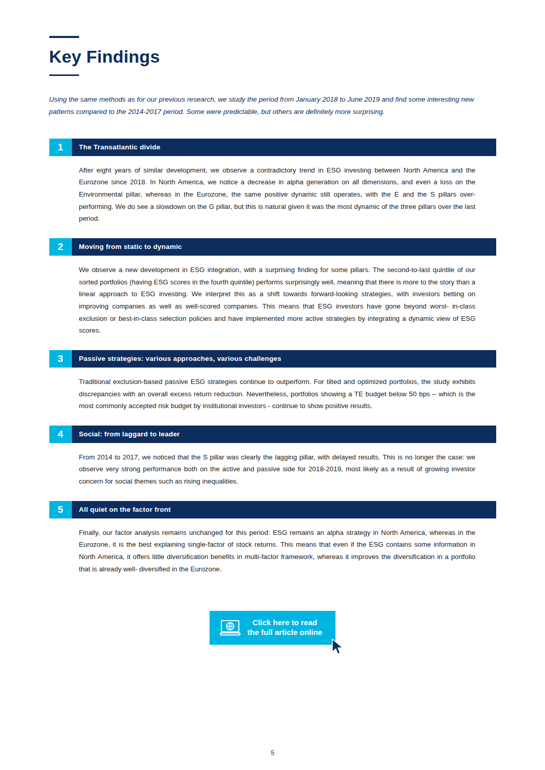Key Findings
Using the same methods as for our previous research, we study the period from January 2018 to June 2019 and find some interesting new patterns compared to the 2014-2017 period. Some were predictable, but others are definitely more surprising.
1
The Transatlantic divide
After eight years of similar development, we observe a contradictory trend in ESG investing between North America and the Eurozone since 2018. In North America, we notice a decrease in alpha generation on all dimensions, and even a loss on the Environmental pillar, whereas in the Eurozone, the same positive dynamic still operates, with the E and the S pillars over-performing. We do see a slowdown on the G pillar, but this is natural given it was the most dynamic of the three pillars over the last period.
2
Moving from static to dynamic
We observe a new development in ESG integration, with a surprising finding for some pillars. The second-to-last quintile of our sorted portfolios (having ESG scores in the fourth quintile) performs surprisingly well, meaning that there is more to the story than a linear approach to ESG investing. We interpret this as a shift towards forward-looking strategies, with investors betting on improving companies as well as well-scored companies. This means that ESG investors have gone beyond worst- in-class exclusion or best-in-class selection policies and have implemented more active strategies by integrating a dynamic view of ESG scores.
3
Passive strategies: various approaches, various challenges
Traditional exclusion-based passive ESG strategies continue to outperform. For tilted and optimized portfolios, the study exhibits discrepancies with an overall excess return reduction. Nevertheless, portfolios showing a TE budget below 50 bps – which is the most commonly accepted risk budget by institutional investors - continue to show positive results.
4
Social: from laggard to leader
From 2014 to 2017, we noticed that the S pillar was clearly the lagging pillar, with delayed results. This is no longer the case: we observe very strong performance both on the active and passive side for 2018-2019, most likely as a result of growing investor concern for social themes such as rising inequalities.
5
All quiet on the factor front
Finally, our factor analysis remains unchanged for this period: ESG remains an alpha strategy in North America, whereas in the Eurozone, it is the best explaining single-factor of stock returns. This means that even if the ESG contains some information in North America, it offers little diversification benefits in multi-factor framework, whereas it improves the diversification in a portfolio that is already well- diversified in the Eurozone.
Click here to read
the full article online
5